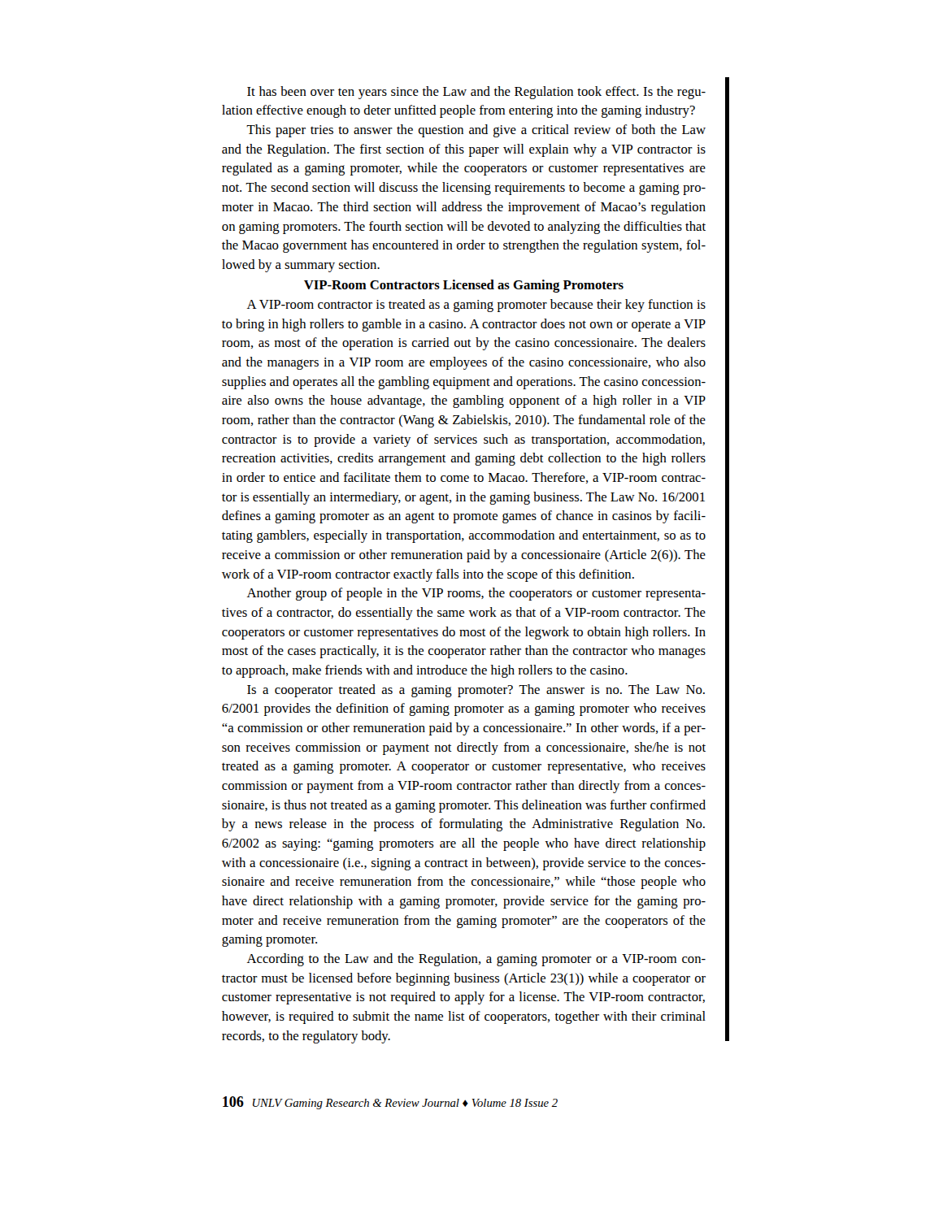It has been over ten years since the Law and the Regulation took effect. Is the regulation effective enough to deter unfitted people from entering into the gaming industry?
This paper tries to answer the question and give a critical review of both the Law and the Regulation. The first section of this paper will explain why a VIP contractor is regulated as a gaming promoter, while the cooperators or customer representatives are not. The second section will discuss the licensing requirements to become a gaming promoter in Macao. The third section will address the improvement of Macao’s regulation on gaming promoters. The fourth section will be devoted to analyzing the difficulties that the Macao government has encountered in order to strengthen the regulation system, followed by a summary section.
VIP-Room Contractors Licensed as Gaming Promoters
A VIP-room contractor is treated as a gaming promoter because their key function is to bring in high rollers to gamble in a casino. A contractor does not own or operate a VIP room, as most of the operation is carried out by the casino concessionaire. The dealers and the managers in a VIP room are employees of the casino concessionaire, who also supplies and operates all the gambling equipment and operations. The casino concessionaire also owns the house advantage, the gambling opponent of a high roller in a VIP room, rather than the contractor (Wang & Zabielskis, 2010). The fundamental role of the contractor is to provide a variety of services such as transportation, accommodation, recreation activities, credits arrangement and gaming debt collection to the high rollers in order to entice and facilitate them to come to Macao. Therefore, a VIP-room contractor is essentially an intermediary, or agent, in the gaming business. The Law No. 16/2001 defines a gaming promoter as an agent to promote games of chance in casinos by facilitating gamblers, especially in transportation, accommodation and entertainment, so as to receive a commission or other remuneration paid by a concessionaire (Article 2(6)). The work of a VIP-room contractor exactly falls into the scope of this definition.
Another group of people in the VIP rooms, the cooperators or customer representatives of a contractor, do essentially the same work as that of a VIP-room contractor. The cooperators or customer representatives do most of the legwork to obtain high rollers. In most of the cases practically, it is the cooperator rather than the contractor who manages to approach, make friends with and introduce the high rollers to the casino.
Is a cooperator treated as a gaming promoter? The answer is no. The Law No. 6/2001 provides the definition of gaming promoter as a gaming promoter who receives “a commission or other remuneration paid by a concessionaire.” In other words, if a person receives commission or payment not directly from a concessionaire, she/he is not treated as a gaming promoter. A cooperator or customer representative, who receives commission or payment from a VIP-room contractor rather than directly from a concessionaire, is thus not treated as a gaming promoter. This delineation was further confirmed by a news release in the process of formulating the Administrative Regulation No. 6/2002 as saying: “gaming promoters are all the people who have direct relationship with a concessionaire (i.e., signing a contract in between), provide service to the concessionaire and receive remuneration from the concessionaire,” while “those people who have direct relationship with a gaming promoter, provide service for the gaming promoter and receive remuneration from the gaming promoter” are the cooperators of the gaming promoter.
According to the Law and the Regulation, a gaming promoter or a VIP-room contractor must be licensed before beginning business (Article 23(1)) while a cooperator or customer representative is not required to apply for a license. The VIP-room contractor, however, is required to submit the name list of cooperators, together with their criminal records, to the regulatory body.
106 UNLV Gaming Research & Review Journal ♦ Volume 18 Issue 2